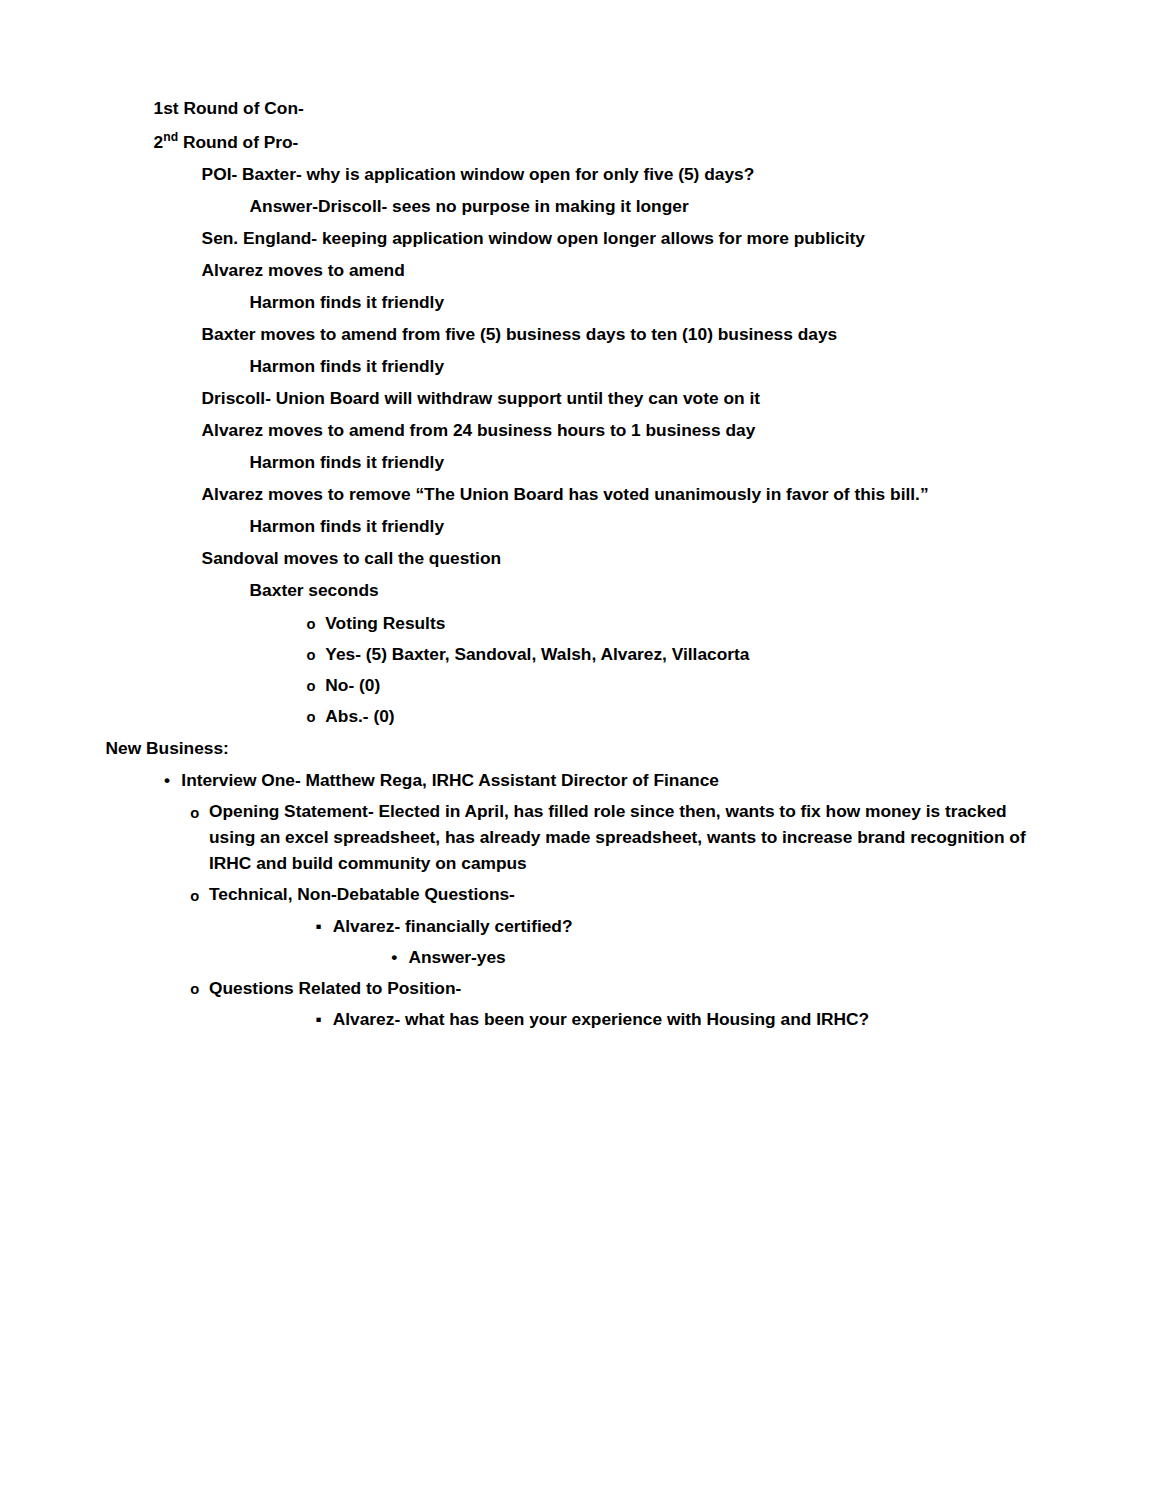1st Round of Con-
2nd Round of Pro-
POI- Baxter- why is application window open for only five (5) days?
Answer-Driscoll- sees no purpose in making it longer
Sen. England- keeping application window open longer allows for more publicity
Alvarez moves to amend
Harmon finds it friendly
Baxter moves to amend from five (5) business days to ten (10) business days
Harmon finds it friendly
Driscoll- Union Board will withdraw support until they can vote on it
Alvarez moves to amend from 24 business hours to 1 business day
Harmon finds it friendly
Alvarez moves to remove “The Union Board has voted unanimously in favor of this bill.”
Harmon finds it friendly
Sandoval moves to call the question
Baxter seconds
Voting Results
Yes- (5) Baxter, Sandoval, Walsh, Alvarez, Villacorta
No- (0)
Abs.- (0)
New Business:
Interview One- Matthew Rega, IRHC Assistant Director of Finance
Opening Statement- Elected in April, has filled role since then, wants to fix how money is tracked using an excel spreadsheet, has already made spreadsheet, wants to increase brand recognition of IRHC and build community on campus
Technical, Non-Debatable Questions-
Alvarez- financially certified?
Answer-yes
Questions Related to Position-
Alvarez- what has been your experience with Housing and IRHC?